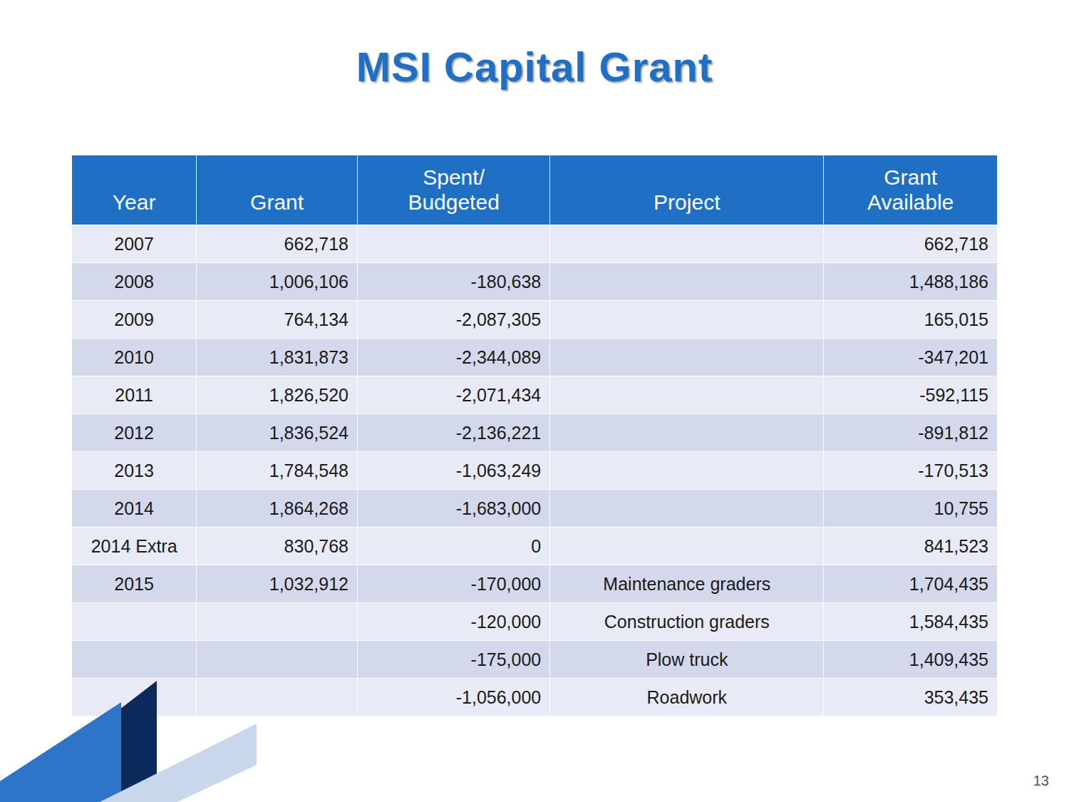MSI Capital Grant
| Year | Grant | Spent/ Budgeted | Project | Grant Available |
| --- | --- | --- | --- | --- |
| 2007 | 662,718 | | | 662,718 |
| 2008 | 1,006,106 | -180,638 | | 1,488,186 |
| 2009 | 764,134 | -2,087,305 | | 165,015 |
| 2010 | 1,831,873 | -2,344,089 | | -347,201 |
| 2011 | 1,826,520 | -2,071,434 | | -592,115 |
| 2012 | 1,836,524 | -2,136,221 | | -891,812 |
| 2013 | 1,784,548 | -1,063,249 | | -170,513 |
| 2014 | 1,864,268 | -1,683,000 | | 10,755 |
| 2014 Extra | 830,768 | 0 | | 841,523 |
| 2015 | 1,032,912 | -170,000 | Maintenance graders | 1,704,435 |
| | | -120,000 | Construction graders | 1,584,435 |
| | | -175,000 | Plow truck | 1,409,435 |
| | | -1,056,000 | Roadwork | 353,435 |
13